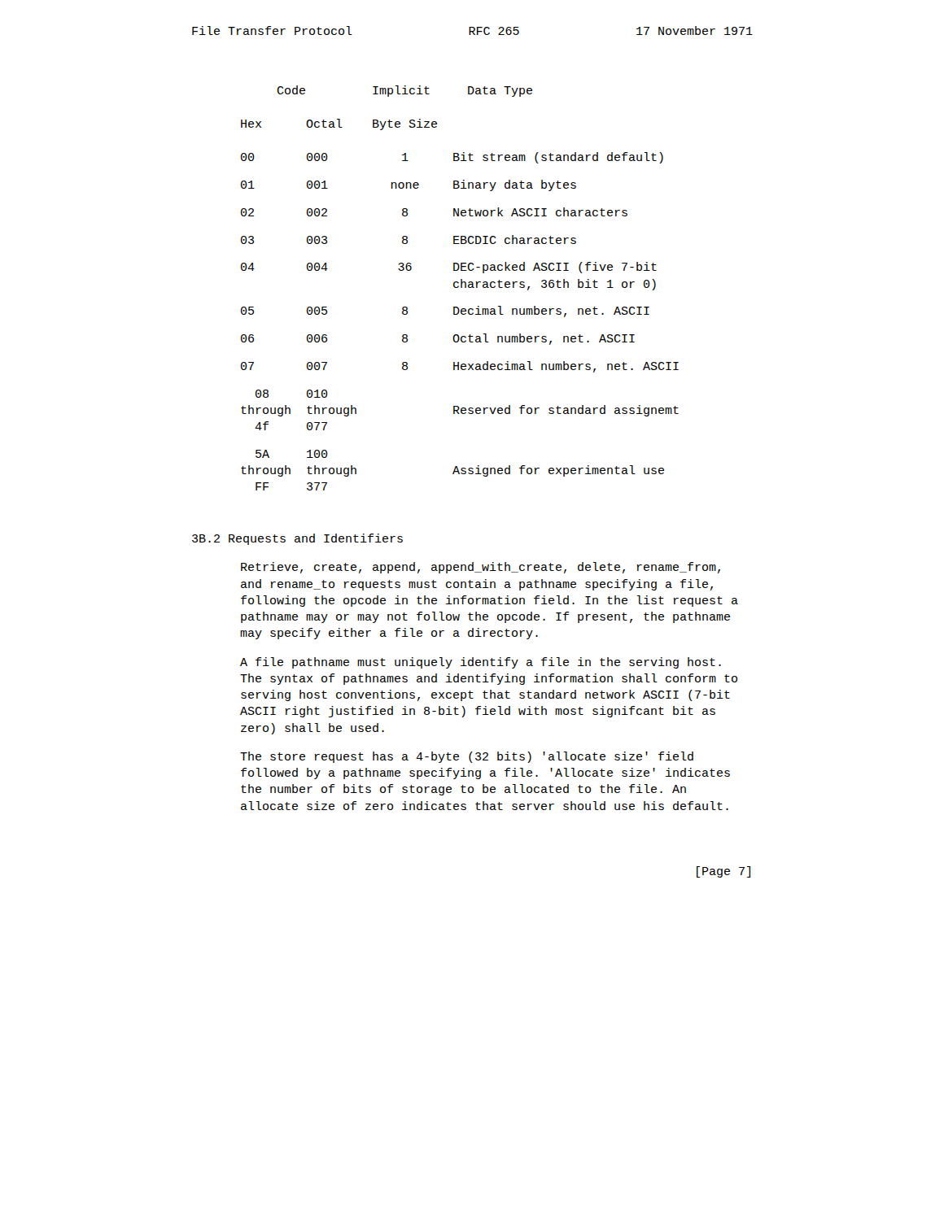File Transfer Protocol RFC 265 17 November 1971
| Code | Implicit | Data Type |
| --- | --- | --- |
| Hex | Octal | Byte Size | |
| 00 | 000 | 1 | Bit stream (standard default) |
| 01 | 001 | none | Binary data bytes |
| 02 | 002 | 8 | Network ASCII characters |
| 03 | 003 | 8 | EBCDIC characters |
| 04 | 004 | 36 | DEC-packed ASCII (five 7-bit characters, 36th bit 1 or 0) |
| 05 | 005 | 8 | Decimal numbers, net. ASCII |
| 06 | 006 | 8 | Octal numbers, net. ASCII |
| 07 | 007 | 8 | Hexadecimal numbers, net. ASCII |
| 08 through 4f | 010 through 077 | | Reserved for standard assignemt |
| 5A through FF | 100 through 377 | | Assigned for experimental use |
3B.2 Requests and Identifiers
Retrieve, create, append, append_with_create, delete, rename_from, and rename_to requests must contain a pathname specifying a file, following the opcode in the information field. In the list request a pathname may or may not follow the opcode. If present, the pathname may specify either a file or a directory.
A file pathname must uniquely identify a file in the serving host. The syntax of pathnames and identifying information shall conform to serving host conventions, except that standard network ASCII (7-bit ASCII right justified in 8-bit) field with most signifcant bit as zero) shall be used.
The store request has a 4-byte (32 bits) 'allocate size' field followed by a pathname specifying a file. 'Allocate size' indicates the number of bits of storage to be allocated to the file. An allocate size of zero indicates that server should use his default.
[Page 7]